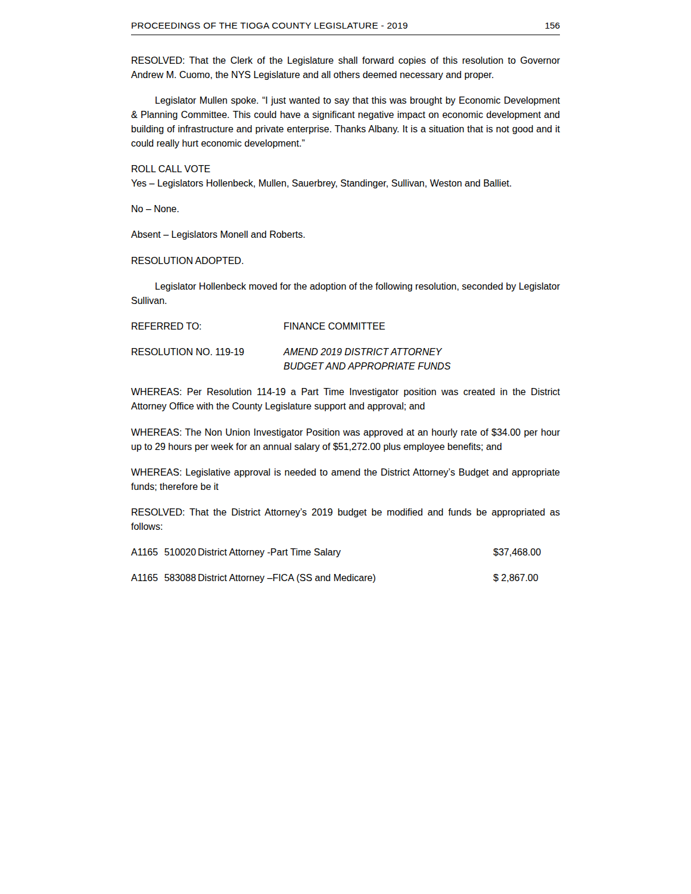PROCEEDINGS OF THE TIOGA COUNTY LEGISLATURE - 2019 156
RESOLVED: That the Clerk of the Legislature shall forward copies of this resolution to Governor Andrew M. Cuomo, the NYS Legislature and all others deemed necessary and proper.
Legislator Mullen spoke. “I just wanted to say that this was brought by Economic Development & Planning Committee. This could have a significant negative impact on economic development and building of infrastructure and private enterprise. Thanks Albany. It is a situation that is not good and it could really hurt economic development.”
ROLL CALL VOTE
Yes – Legislators Hollenbeck, Mullen, Sauerbrey, Standinger, Sullivan, Weston and Balliet.
No – None.
Absent – Legislators Monell and Roberts.
RESOLUTION ADOPTED.
Legislator Hollenbeck moved for the adoption of the following resolution, seconded by Legislator Sullivan.
REFERRED TO: FINANCE COMMITTEE
RESOLUTION NO. 119-19 AMEND 2019 DISTRICT ATTORNEY
BUDGET AND APPROPRIATE FUNDS
WHEREAS: Per Resolution 114-19 a Part Time Investigator position was created in the District Attorney Office with the County Legislature support and approval; and
WHEREAS: The Non Union Investigator Position was approved at an hourly rate of $34.00 per hour up to 29 hours per week for an annual salary of $51,272.00 plus employee benefits; and
WHEREAS: Legislative approval is needed to amend the District Attorney’s Budget and appropriate funds; therefore be it
RESOLVED: That the District Attorney’s 2019 budget be modified and funds be appropriated as follows:
A1165 510020 District Attorney -Part Time Salary $37,468.00
A1165 583088 District Attorney –FICA (SS and Medicare) $ 2,867.00